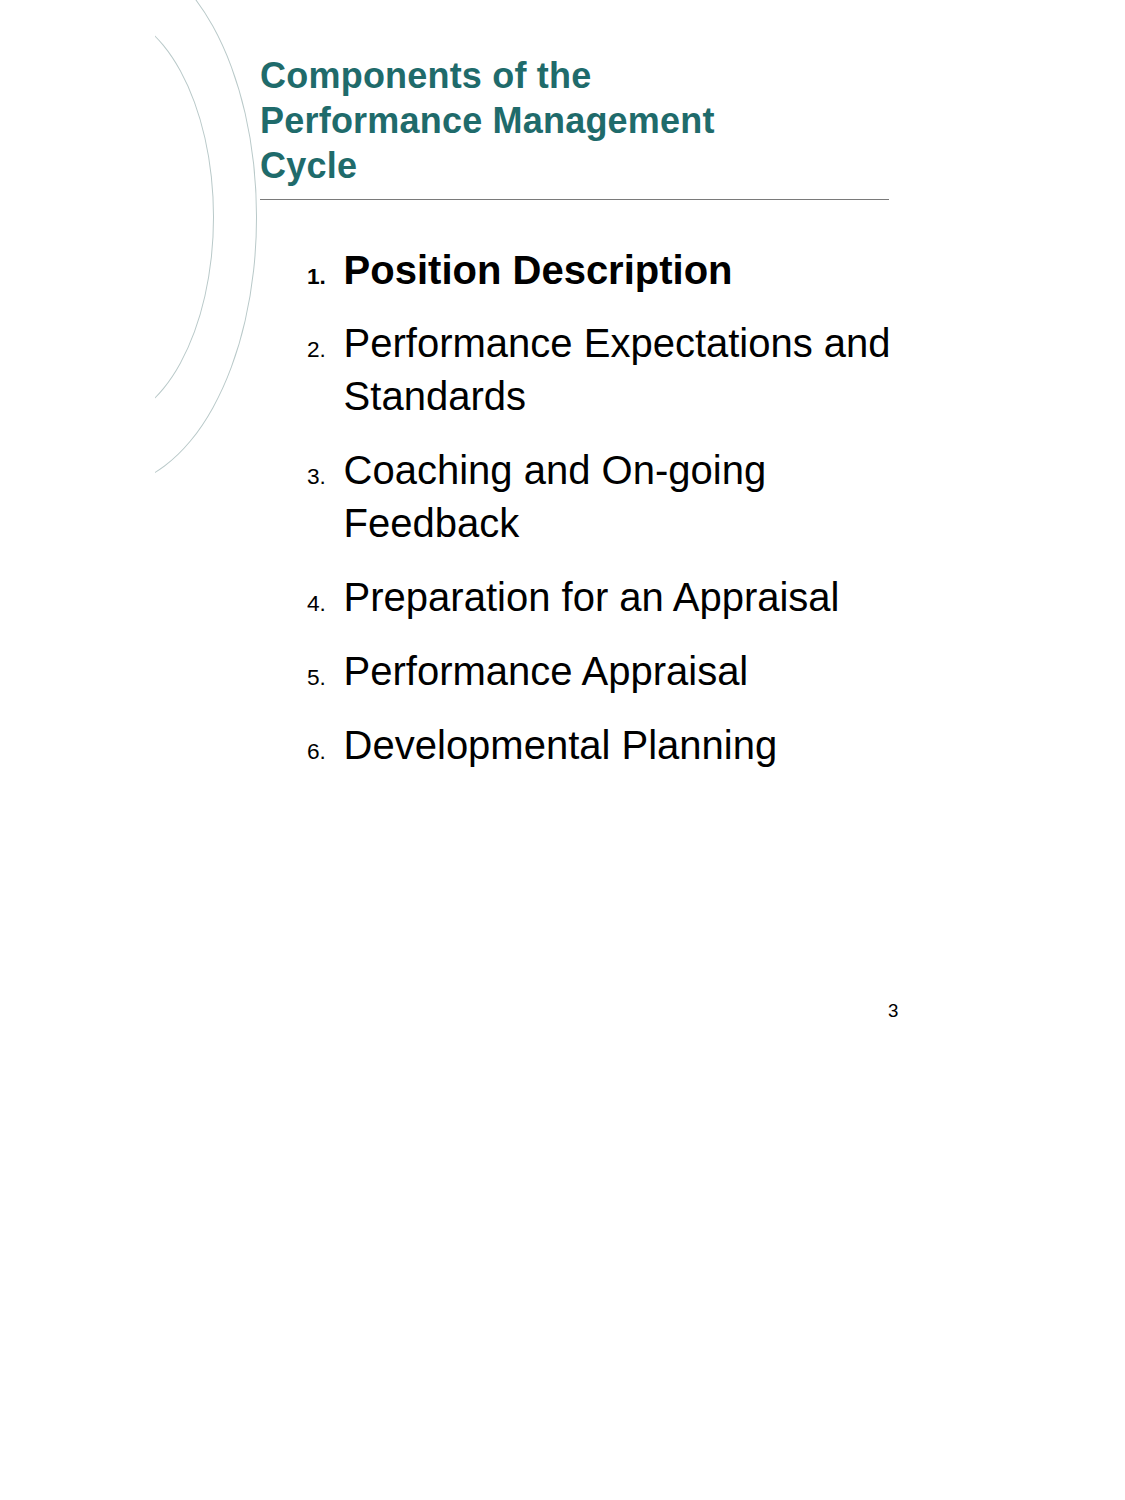Components of the
Performance Management
Cycle
Position Description
Performance Expectations and Standards
Coaching and On-going Feedback
Preparation for an Appraisal
Performance Appraisal
Developmental Planning
3